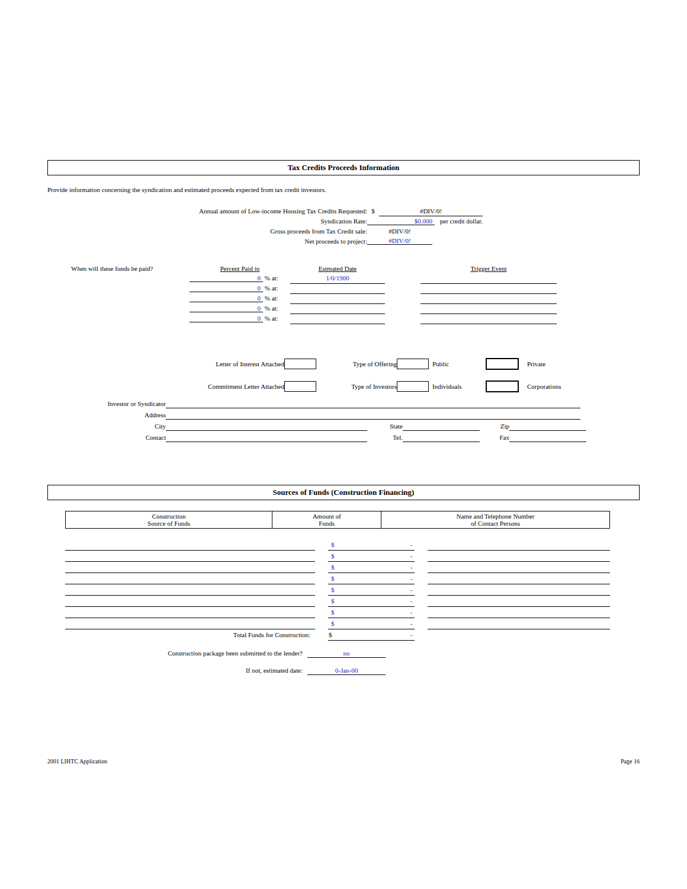Tax Credits Proceeds Information
Provide information concerning the syndication and estimated proceeds expected from tax credit investors.
| Annual amount of Low-income Housing Tax Credits Requested: | $ | #DIV/0! |
| Syndication Rate: | $0.000 per credit dollar. |
| Gross proceeds from Tax Credit sale: | #DIV/0! |
| Net proceeds to project: | #DIV/0! |
| When will these funds be paid? | Percent Paid in | Estmated Date | | Trigger Event |
| | 0 % at: | 1/0/1900 | | |
| | 0 % at: | | | |
| | 0 % at: | | | |
| | 0 % at: | | | |
| | 0 % at: | | | |
| | Letter of Interest Attached | | Type of Offering | | Public | | Private |
| | Commitment Letter Attached | | Type of Investors | | Individuals | | Corporations |
| Investor or Syndicator | |
| Address | |
| City | | State | | Zip | |
| Contact | | Tel. | | Fax | |
Sources of Funds (Construction Financing)
| Construction Source of Funds | Amount of Funds | Name and Telephone Number of Contact Persons |
| | | $ - | | |
| | | $ - | | |
| | | $ - | | |
| | | $ - | | |
| | | $ - | | |
| | | $ - | | |
| | | $ - | | |
| | | $ - | | |
| Total Funds for Construction: | | $ - | | |
| Construction package been submitted to the lender? | no |
| If not, estimated date: | 0-Jan-00 |
2001 LIHTC Application Page 16